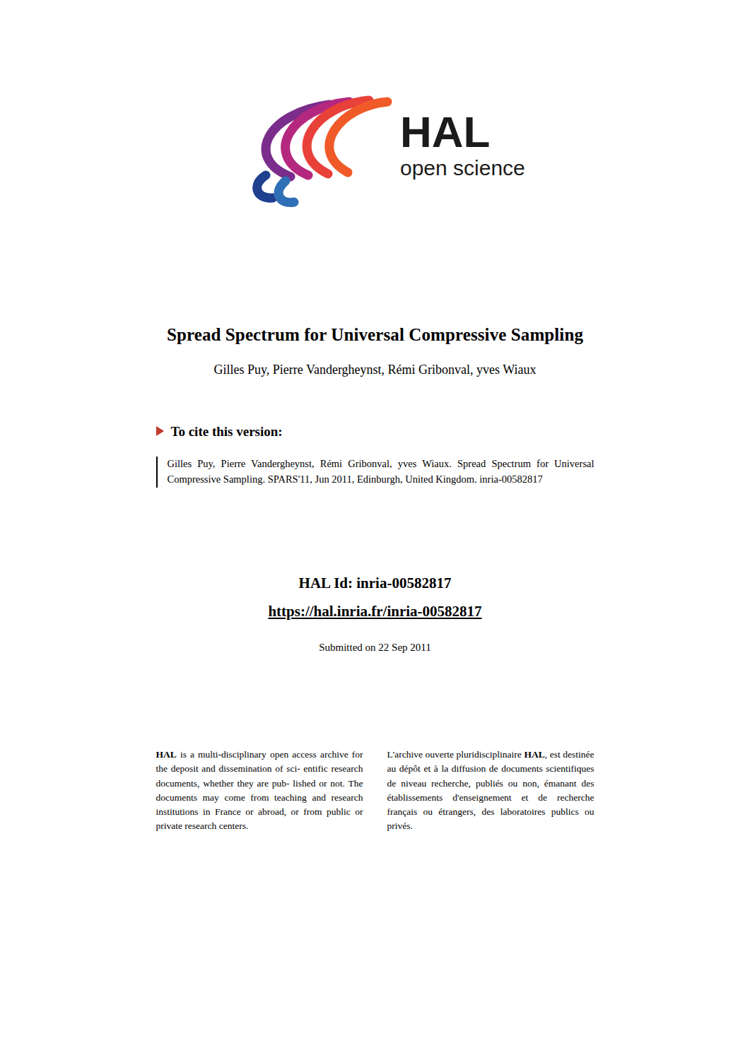HAL open science
Spread Spectrum for Universal Compressive Sampling
Gilles Puy, Pierre Vandergheynst, Rémi Gribonval, yves Wiaux
To cite this version:
Gilles Puy, Pierre Vandergheynst, Rémi Gribonval, yves Wiaux. Spread Spectrum for Universal Compressive Sampling. SPARS'11, Jun 2011, Edinburgh, United Kingdom. inria-00582817
HAL Id: inria-00582817
https://hal.inria.fr/inria-00582817
Submitted on 22 Sep 2011
HAL is a multi-disciplinary open access archive for the deposit and dissemination of sci- entific research documents, whether they are pub- lished or not. The documents may come from teaching and research institutions in France or abroad, or from public or private research centers.
L'archive ouverte pluridisciplinaire HAL, est destinée au dépôt et à la diffusion de documents scientifiques de niveau recherche, publiés ou non, émanant des établissements d'enseignement et de recherche français ou étrangers, des laboratoires publics ou privés.